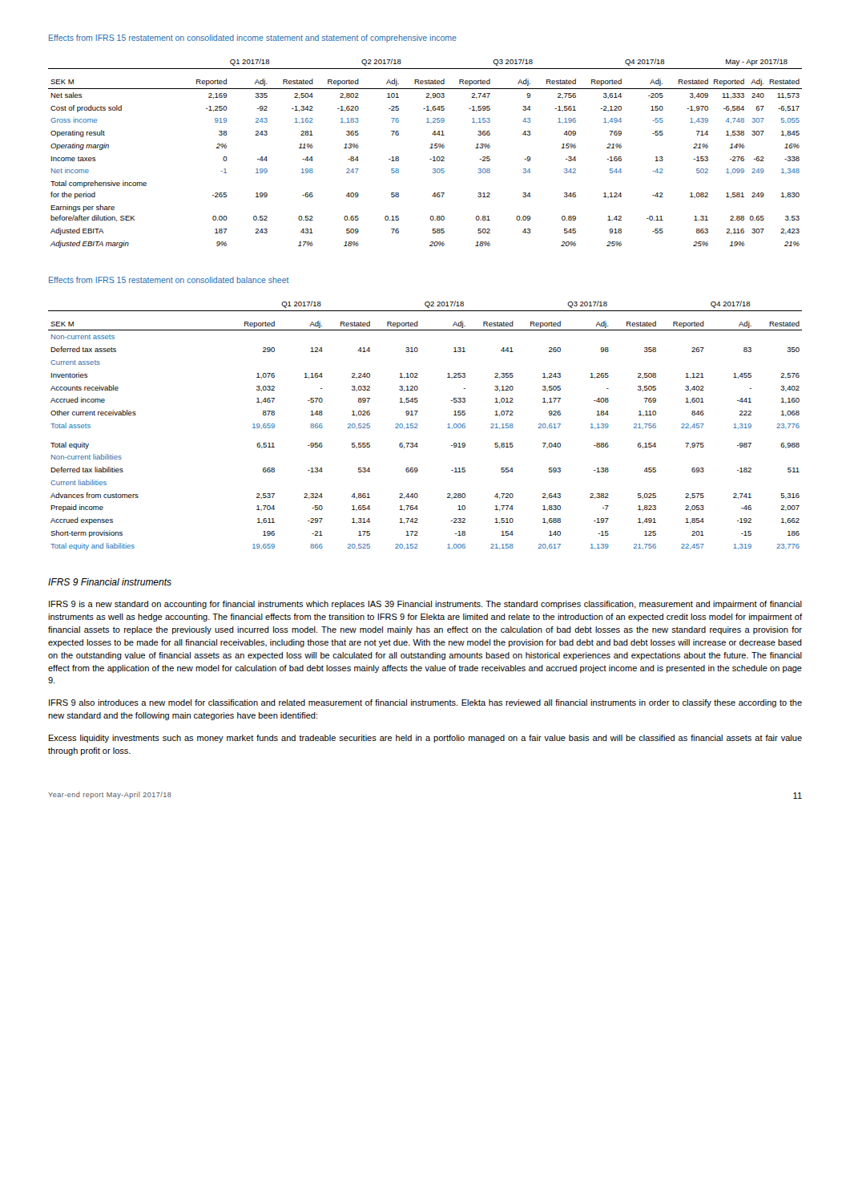Effects from IFRS 15 restatement on consolidated income statement and statement of comprehensive income
| | Q1 2017/18 | Q2 2017/18 | Q3 2017/18 | Q4 2017/18 | May - Apr 2017/18 |
| SEK M | Reported | Adj. | Restated | Reported | Adj. | Restated | Reported | Adj. | Restated | Reported | Adj. | Restated | Reported | Adj. | Restated |
| Net sales | 2,169 | 335 | 2,504 | 2,802 | 101 | 2,903 | 2,747 | 9 | 2,756 | 3,614 | -205 | 3,409 | 11,333 | 240 | 11,573 |
| Cost of products sold | -1,250 | -92 | -1,342 | -1,620 | -25 | -1,645 | -1,595 | 34 | -1,561 | -2,120 | 150 | -1,970 | -6,584 | 67 | -6,517 |
| Gross income | 919 | 243 | 1,162 | 1,183 | 76 | 1,259 | 1,153 | 43 | 1,196 | 1,494 | -55 | 1,439 | 4,748 | 307 | 5,055 |
| Operating result | 38 | 243 | 281 | 365 | 76 | 441 | 366 | 43 | 409 | 769 | -55 | 714 | 1,538 | 307 | 1,845 |
| Operating margin | 2% | | 11% | 13% | | 15% | 13% | | 15% | 21% | | 21% | 14% | | 16% |
| Income taxes | 0 | -44 | -44 | -84 | -18 | -102 | -25 | -9 | -34 | -166 | 13 | -153 | -276 | -62 | -338 |
| Net income | -1 | 199 | 198 | 247 | 58 | 305 | 308 | 34 | 342 | 544 | -42 | 502 | 1,099 | 249 | 1,348 |
| Total comprehensive income for the period | -265 | 199 | -66 | 409 | 58 | 467 | 312 | 34 | 346 | 1,124 | -42 | 1,082 | 1,581 | 249 | 1,830 |
| Earnings per share before/after dilution, SEK | 0.00 | 0.52 | 0.52 | 0.65 | 0.15 | 0.80 | 0.81 | 0.09 | 0.89 | 1.42 | -0.11 | 1.31 | 2.88 | 0.65 | 3.53 |
| Adjusted EBITA | 187 | 243 | 431 | 509 | 76 | 585 | 502 | 43 | 545 | 918 | -55 | 863 | 2,116 | 307 | 2,423 |
| Adjusted EBITA margin | 9% | | 17% | 18% | | 20% | 18% | | 20% | 25% | | 25% | 19% | | 21% |
Effects from IFRS 15 restatement on consolidated balance sheet
| | Q1 2017/18 | Q2 2017/18 | Q3 2017/18 | Q4 2017/18 |
| SEK M | Reported | Adj. | Restated | Reported | Adj. | Restated | Reported | Adj. | Restated | Reported | Adj. | Restated |
| Non-current assets | |
| Deferred tax assets | 290 | 124 | 414 | 310 | 131 | 441 | 260 | 98 | 358 | 267 | 83 | 350 |
| Current assets | |
| Inventories | 1,076 | 1,164 | 2,240 | 1,102 | 1,253 | 2,355 | 1,243 | 1,265 | 2,508 | 1,121 | 1,455 | 2,576 |
| Accounts receivable | 3,032 | - | 3,032 | 3,120 | - | 3,120 | 3,505 | - | 3,505 | 3,402 | - | 3,402 |
| Accrued income | 1,467 | -570 | 897 | 1,545 | -533 | 1,012 | 1,177 | -408 | 769 | 1,601 | -441 | 1,160 |
| Other current receivables | 878 | 148 | 1,026 | 917 | 155 | 1,072 | 926 | 184 | 1,110 | 846 | 222 | 1,068 |
| Total assets | 19,659 | 866 | 20,525 | 20,152 | 1,006 | 21,158 | 20,617 | 1,139 | 21,756 | 22,457 | 1,319 | 23,776 |
| Total equity | 6,511 | -956 | 5,555 | 6,734 | -919 | 5,815 | 7,040 | -886 | 6,154 | 7,975 | -987 | 6,988 |
| Non-current liabilities | |
| Deferred tax liabilities | 668 | -134 | 534 | 669 | -115 | 554 | 593 | -138 | 455 | 693 | -182 | 511 |
| Current liabilities | |
| Advances from customers | 2,537 | 2,324 | 4,861 | 2,440 | 2,280 | 4,720 | 2,643 | 2,382 | 5,025 | 2,575 | 2,741 | 5,316 |
| Prepaid income | 1,704 | -50 | 1,654 | 1,764 | 10 | 1,774 | 1,830 | -7 | 1,823 | 2,053 | -46 | 2,007 |
| Accrued expenses | 1,611 | -297 | 1,314 | 1,742 | -232 | 1,510 | 1,688 | -197 | 1,491 | 1,854 | -192 | 1,662 |
| Short-term provisions | 196 | -21 | 175 | 172 | -18 | 154 | 140 | -15 | 125 | 201 | -15 | 186 |
| Total equity and liabilities | 19,659 | 866 | 20,525 | 20,152 | 1,006 | 21,158 | 20,617 | 1,139 | 21,756 | 22,457 | 1,319 | 23,776 |
IFRS 9 Financial instruments
IFRS 9 is a new standard on accounting for financial instruments which replaces IAS 39 Financial instruments. The standard comprises classification, measurement and impairment of financial instruments as well as hedge accounting. The financial effects from the transition to IFRS 9 for Elekta are limited and relate to the introduction of an expected credit loss model for impairment of financial assets to replace the previously used incurred loss model. The new model mainly has an effect on the calculation of bad debt losses as the new standard requires a provision for expected losses to be made for all financial receivables, including those that are not yet due. With the new model the provision for bad debt and bad debt losses will increase or decrease based on the outstanding value of financial assets as an expected loss will be calculated for all outstanding amounts based on historical experiences and expectations about the future. The financial effect from the application of the new model for calculation of bad debt losses mainly affects the value of trade receivables and accrued project income and is presented in the schedule on page 9.
IFRS 9 also introduces a new model for classification and related measurement of financial instruments. Elekta has reviewed all financial instruments in order to classify these according to the new standard and the following main categories have been identified:
Excess liquidity investments such as money market funds and tradeable securities are held in a portfolio managed on a fair value basis and will be classified as financial assets at fair value through profit or loss.
Year-end report May-April 2017/18
11